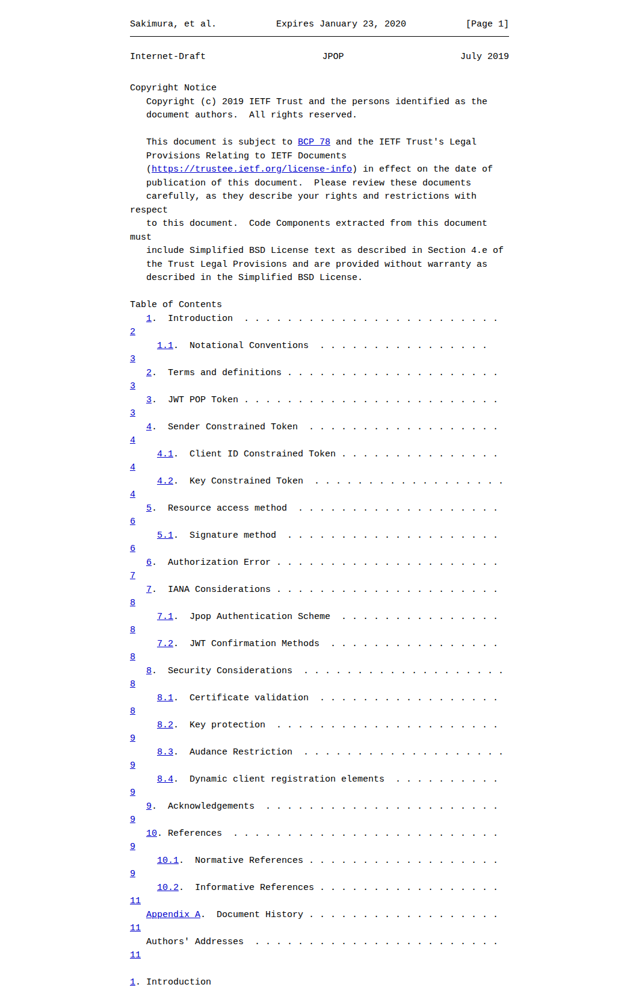Sakimura, et al. Expires January 23, 2020 [Page 1]
Internet-Draft JPOP July 2019
Copyright Notice
   Copyright (c) 2019 IETF Trust and the persons identified as the
   document authors.  All rights reserved.

   This document is subject to BCP 78 and the IETF Trust's Legal
   Provisions Relating to IETF Documents
   (https://trustee.ietf.org/license-info) in effect on the date of
   publication of this document.  Please review these documents
   carefully, as they describe your rights and restrictions with respect
   to this document.  Code Components extracted from this document must
   include Simplified BSD License text as described in Section 4.e of
   the Trust Legal Provisions and are provided without warranty as
   described in the Simplified BSD License.
Table of Contents
   1.  Introduction  . . . . . . . . . . . . . . . . . . . . . . . .   2
     1.1.  Notational Conventions  . . . . . . . . . . . . . . . .   3
   2.  Terms and definitions . . . . . . . . . . . . . . . . . . . .   3
   3.  JWT POP Token . . . . . . . . . . . . . . . . . . . . . . . .   3
   4.  Sender Constrained Token  . . . . . . . . . . . . . . . . . .   4
     4.1.  Client ID Constrained Token . . . . . . . . . . . . . . .   4
     4.2.  Key Constrained Token  . . . . . . . . . . . . . . . . . .   4
   5.  Resource access method  . . . . . . . . . . . . . . . . . . .   6
     5.1.  Signature method  . . . . . . . . . . . . . . . . . . . .   6
   6.  Authorization Error . . . . . . . . . . . . . . . . . . . . .   7
   7.  IANA Considerations . . . . . . . . . . . . . . . . . . . . .   8
     7.1.  Jpop Authentication Scheme  . . . . . . . . . . . . . . .   8
     7.2.  JWT Confirmation Methods  . . . . . . . . . . . . . . . .   8
   8.  Security Considerations  . . . . . . . . . . . . . . . . . . .   8
     8.1.  Certificate validation  . . . . . . . . . . . . . . . . .   8
     8.2.  Key protection  . . . . . . . . . . . . . . . . . . . . .   9
     8.3.  Audance Restriction  . . . . . . . . . . . . . . . . . . .   9
     8.4.  Dynamic client registration elements  . . . . . . . . . .   9
   9.  Acknowledgements  . . . . . . . . . . . . . . . . . . . . . .   9
   10. References  . . . . . . . . . . . . . . . . . . . . . . . . .   9
     10.1.  Normative References . . . . . . . . . . . . . . . . . .   9
     10.2.  Informative References . . . . . . . . . . . . . . . . .  11
   Appendix A.  Document History . . . . . . . . . . . . . . . . . .  11
   Authors' Addresses  . . . . . . . . . . . . . . . . . . . . . . .  11
1. Introduction